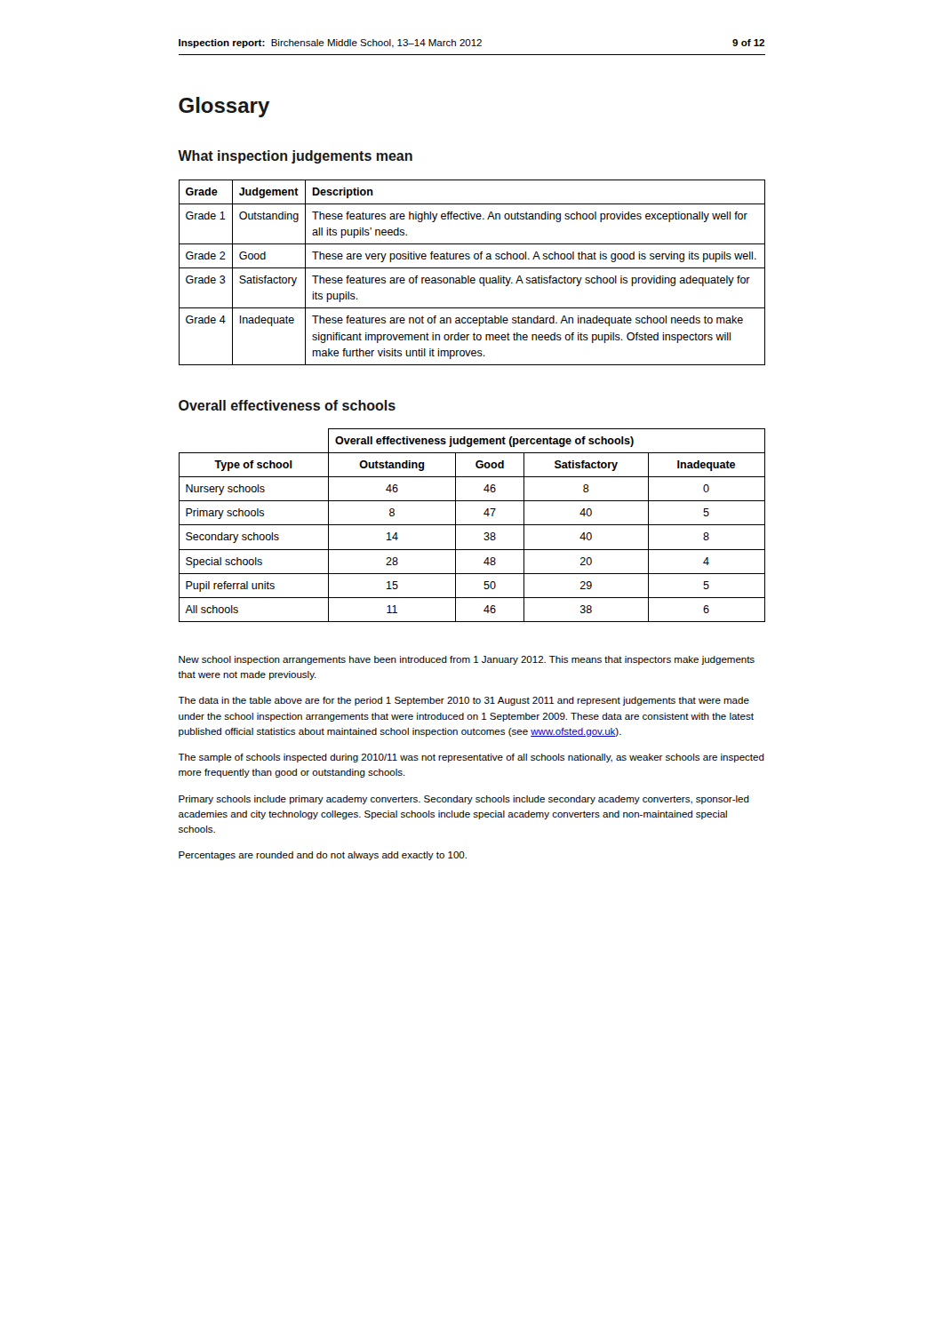Inspection report: Birchensale Middle School, 13–14 March 2012
9 of 12
Glossary
What inspection judgements mean
| Grade | Judgement | Description |
| --- | --- | --- |
| Grade 1 | Outstanding | These features are highly effective. An outstanding school provides exceptionally well for all its pupils’ needs. |
| Grade 2 | Good | These are very positive features of a school. A school that is good is serving its pupils well. |
| Grade 3 | Satisfactory | These features are of reasonable quality. A satisfactory school is providing adequately for its pupils. |
| Grade 4 | Inadequate | These features are not of an acceptable standard. An inadequate school needs to make significant improvement in order to meet the needs of its pupils. Ofsted inspectors will make further visits until it improves. |
Overall effectiveness of schools
| | Overall effectiveness judgement (percentage of schools) |
| --- | --- |
| Type of school | Outstanding | Good | Satisfactory | Inadequate |
| Nursery schools | 46 | 46 | 8 | 0 |
| Primary schools | 8 | 47 | 40 | 5 |
| Secondary schools | 14 | 38 | 40 | 8 |
| Special schools | 28 | 48 | 20 | 4 |
| Pupil referral units | 15 | 50 | 29 | 5 |
| All schools | 11 | 46 | 38 | 6 |
New school inspection arrangements have been introduced from 1 January 2012. This means that inspectors make judgements that were not made previously.
The data in the table above are for the period 1 September 2010 to 31 August 2011 and represent judgements that were made under the school inspection arrangements that were introduced on 1 September 2009. These data are consistent with the latest published official statistics about maintained school inspection outcomes (see www.ofsted.gov.uk).
The sample of schools inspected during 2010/11 was not representative of all schools nationally, as weaker schools are inspected more frequently than good or outstanding schools.
Primary schools include primary academy converters. Secondary schools include secondary academy converters, sponsor-led academies and city technology colleges. Special schools include special academy converters and non-maintained special schools.
Percentages are rounded and do not always add exactly to 100.